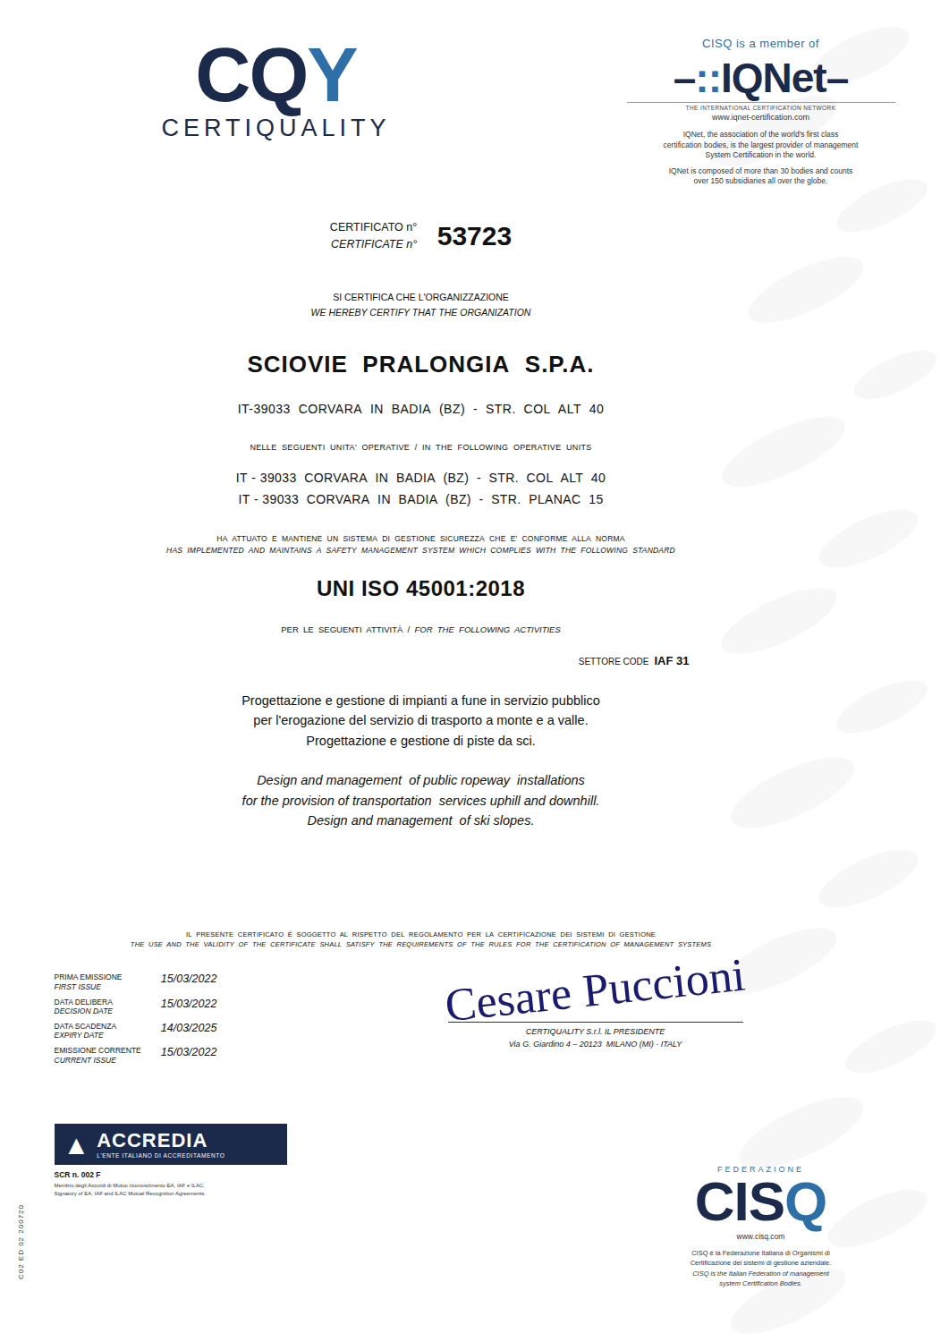CQY
CERTIQUALITY
CISQ is a member of
–:: IQNet–
THE INTERNATIONAL CERTIFICATION NETWORK
www.iqnet-certification.com
IQNet, the association of the world's first class
certification bodies, is the largest provider of management
System Certification in the world.
IQNet is composed of more than 30 bodies and counts
over 150 subsidiaries all over the globe.
CERTIFICATO n°
CERTIFICATE n° 53723
SI CERTIFICA CHE L'ORGANIZZAZIONE
WE HEREBY CERTIFY THAT THE ORGANIZATION
SCIOVIE PRALONGIA S.P.A.
IT-39033 CORVARA IN BADIA (BZ) - STR. COL ALT 40
NELLE SEGUENTI UNITA' OPERATIVE / IN THE FOLLOWING OPERATIVE UNITS
IT - 39033 CORVARA IN BADIA (BZ) - STR. COL ALT 40
IT - 39033 CORVARA IN BADIA (BZ) - STR. PLANAC 15
HA ATTUATO E MANTIENE UN SISTEMA DI GESTIONE SICUREZZA CHE E' CONFORME ALLA NORMA
HAS IMPLEMENTED AND MAINTAINS A SAFETY MANAGEMENT SYSTEM WHICH COMPLIES WITH THE FOLLOWING STANDARD
UNI ISO 45001:2018
PER LE SEGUENTI ATTIVITÀ / FOR THE FOLLOWING ACTIVITIES
SETTORE CODEIAF 31
Progettazione e gestione di impianti a fune in servizio pubblico
per l'erogazione del servizio di trasporto a monte e a valle.
Progettazione e gestione di piste da sci.
Design and management of public ropeway installations
for the provision of transportation services uphill and downhill.
Design and management of ski slopes.
IL PRESENTE CERTIFICATO É SOGGETTO AL RISPETTO DEL REGOLAMENTO PER LA CERTIFICAZIONE DEI SISTEMI DI GESTIONE
THE USE AND THE VALIDITY OF THE CERTIFICATE SHALL SATISFY THE REQUIREMENTS OF THE RULES FOR THE CERTIFICATION OF MANAGEMENT SYSTEMS
| PRIMA EMISSIONE FIRST ISSUE | 15/03/2022 |
| DATA DELIBERA DECISION DATE | 15/03/2022 |
| DATA SCADENZA EXPIRY DATE | 14/03/2025 |
| EMISSIONE CORRENTE CURRENT ISSUE | 15/03/2022 |
Cesare Puccioni
CERTIQUALITY S.r.l. IL PRESIDENTE
Via G. Giardino 4 – 20123 MILANO (MI) - ITALY
▲
ACCREDIA
L'ENTE ITALIANO DI ACCREDITAMENTO
SCR n. 002 F
Membro degli Accordi di Mutuo riconoscimento EA, IAF e ILAC.
Signatory of EA, IAF and ILAC Mutual Recognition Agreements.
FEDERAZIONE
CISQ
www.cisq.com
CISQ è la Federazione Italiana di Organismi di
Certificazione dei sistemi di gestione aziendale.
CISQ is the Italian Federation of management
system Certification Bodies.
C02 ED 02 200720